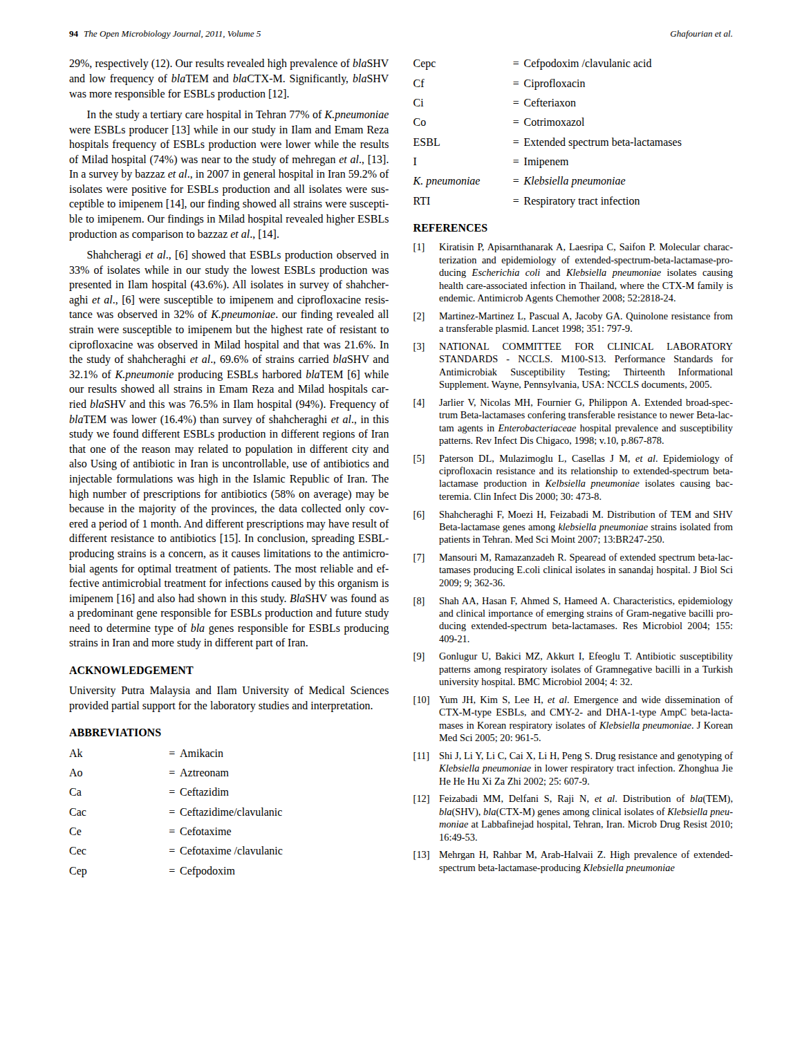94 The Open Microbiology Journal, 2011, Volume 5
Ghafourian et al.
29%, respectively (12). Our results revealed high prevalence of bla SHV and low frequency of bla TEM and bla CTX-M. Significantly, bla SHV was more responsible for ESBLs production [12].
In the study a tertiary care hospital in Tehran 77% of K.pneumoniae were ESBLs producer [13] while in our study in Ilam and Emam Reza hospitals frequency of ESBLs production were lower while the results of Milad hospital (74%) was near to the study of mehregan et al., [13]. In a survey by bazzaz et al., in 2007 in general hospital in Iran 59.2% of isolates were positive for ESBLs production and all isolates were susceptible to imipenem [14], our finding showed all strains were susceptible to imipenem. Our findings in Milad hospital revealed higher ESBLs production as comparison to bazzaz et al., [14].
Shahcheragi et al., [6] showed that ESBLs production observed in 33% of isolates while in our study the lowest ESBLs production was presented in Ilam hospital (43.6%). All isolates in survey of shahcheraghi et al., [6] were susceptible to imipenem and ciprofloxacine resistance was observed in 32% of K.pneumoniae. our finding revealed all strain were susceptible to imipenem but the highest rate of resistant to ciprofloxacine was observed in Milad hospital and that was 21.6%. In the study of shahcheraghi et al., 69.6% of strains carried bla SHV and 32.1% of K.pneumonie producing ESBLs harbored bla TEM [6] while our results showed all strains in Emam Reza and Milad hospitals carried bla SHV and this was 76.5% in Ilam hospital (94%). Frequency of bla TEM was lower (16.4%) than survey of shahcheraghi et al., in this study we found different ESBLs production in different regions of Iran that one of the reason may related to population in different city and also Using of antibiotic in Iran is uncontrollable, use of antibiotics and injectable formulations was high in the Islamic Republic of Iran. The high number of prescriptions for antibiotics (58% on average) may be because in the majority of the provinces, the data collected only covered a period of 1 month. And different prescriptions may have result of different resistance to antibiotics [15]. In conclusion, spreading ESBL-producing strains is a concern, as it causes limitations to the antimicrobial agents for optimal treatment of patients. The most reliable and effective antimicrobial treatment for infections caused by this organism is imipenem [16] and also had shown in this study. Bla SHV was found as a predominant gene responsible for ESBLs production and future study need to determine type of bla genes responsible for ESBLs producing strains in Iran and more study in different part of Iran.
Acknowledgement
University Putra Malaysia and Ilam University of Medical Sciences provided partial support for the laboratory studies and interpretation.
Abbreviations
Ak
=
Amikacin
Ao
=
Aztreonam
Ca
=
Ceftazidim
Cac
=
Ceftazidime/clavulanic
Ce
=
Cefotaxime
Cec
=
Cefotaxime /clavulanic
Cep
=
Cefpodoxim
Cepc
=
Cefpodoxim /clavulanic acid
Cf
=
Ciprofloxacin
Ci
=
Cefteriaxon
Co
=
Cotrimoxazol
ESBL
=
Extended spectrum beta-lactamases
I
=
Imipenem
K. pneumoniae
=
Klebsiella pneumoniae
RTI
=
Respiratory tract infection
References
[1] Kiratisin P, Apisarnthanarak A, Laesripa C, Saifon P. Molecular characterization and epidemiology of extended-spectrum-beta-lactamase-producing Escherichia coli and Klebsiella pneumoniae isolates causing health care-associated infection in Thailand, where the CTX-M family is endemic. Antimicrob Agents Chemother 2008; 52:2818-24.
[2] Martinez-Martinez L, Pascual A, Jacoby GA. Quinolone resistance from a transferable plasmid. Lancet 1998; 351: 797-9.
[3] NATIONAL COMMITTEE FOR CLINICAL LABORATORY STANDARDS - NCCLS. M100-S13. Performance Standards for Antimicrobiak Susceptibility Testing; Thirteenth Informational Supplement. Wayne, Pennsylvania, USA: NCCLS documents, 2005.
[4] Jarlier V, Nicolas MH, Fournier G, Philippon A. Extended broad-spectrum Beta-lactamases confering transferable resistance to newer Beta-lactam agents in Enterobacteriaceae hospital prevalence and susceptibility patterns. Rev Infect Dis Chigaco, 1998; v.10, p.867-878.
[5] Paterson DL, Mulazimoglu L, Casellas J M, et al. Epidemiology of ciprofloxacin resistance and its relationship to extended-spectrum beta-lactamase production in Kelbsiella pneumoniae isolates causing bacteremia. Clin Infect Dis 2000; 30: 473-8.
[6] Shahcheraghi F, Moezi H, Feizabadi M. Distribution of TEM and SHV Beta-lactamase genes among klebsiella pneumoniae strains isolated from patients in Tehran. Med Sci Moint 2007; 13:BR247-250.
[7] Mansouri M, Ramazanzadeh R. Spearead of extended spectrum beta-lactamases producing E.coli clinical isolates in sanandaj hospital. J Biol Sci 2009; 9; 362-36.
[8] Shah AA, Hasan F, Ahmed S, Hameed A. Characteristics, epidemiology and clinical importance of emerging strains of Gram-negative bacilli producing extended-spectrum beta-lactamases. Res Microbiol 2004; 155: 409-21.
[9] Gonlugur U, Bakici MZ, Akkurt I, Efeoglu T. Antibiotic susceptibility patterns among respiratory isolates of Gramnegative bacilli in a Turkish university hospital. BMC Microbiol 2004; 4: 32.
[10] Yum JH, Kim S, Lee H, et al. Emergence and wide dissemination of CTX-M-type ESBLs, and CMY-2- and DHA-1-type AmpC beta-lactamases in Korean respiratory isolates of Klebsiella pneumoniae. J Korean Med Sci 2005; 20: 961-5.
[11] Shi J, Li Y, Li C, Cai X, Li H, Peng S. Drug resistance and genotyping of Klebsiella pneumoniae in lower respiratory tract infection. Zhonghua Jie He He Hu Xi Za Zhi 2002; 25: 607-9.
[12] Feizabadi MM, Delfani S, Raji N, et al. Distribution of bla(TEM), bla(SHV), bla(CTX-M) genes among clinical isolates of Klebsiella pneumoniae at Labbafinejad hospital, Tehran, Iran. Microb Drug Resist 2010; 16:49-53.
[13] Mehrgan H, Rahbar M, Arab-Halvaii Z. High prevalence of extended-spectrum beta-lactamase-producing Klebsiella pneumoniae